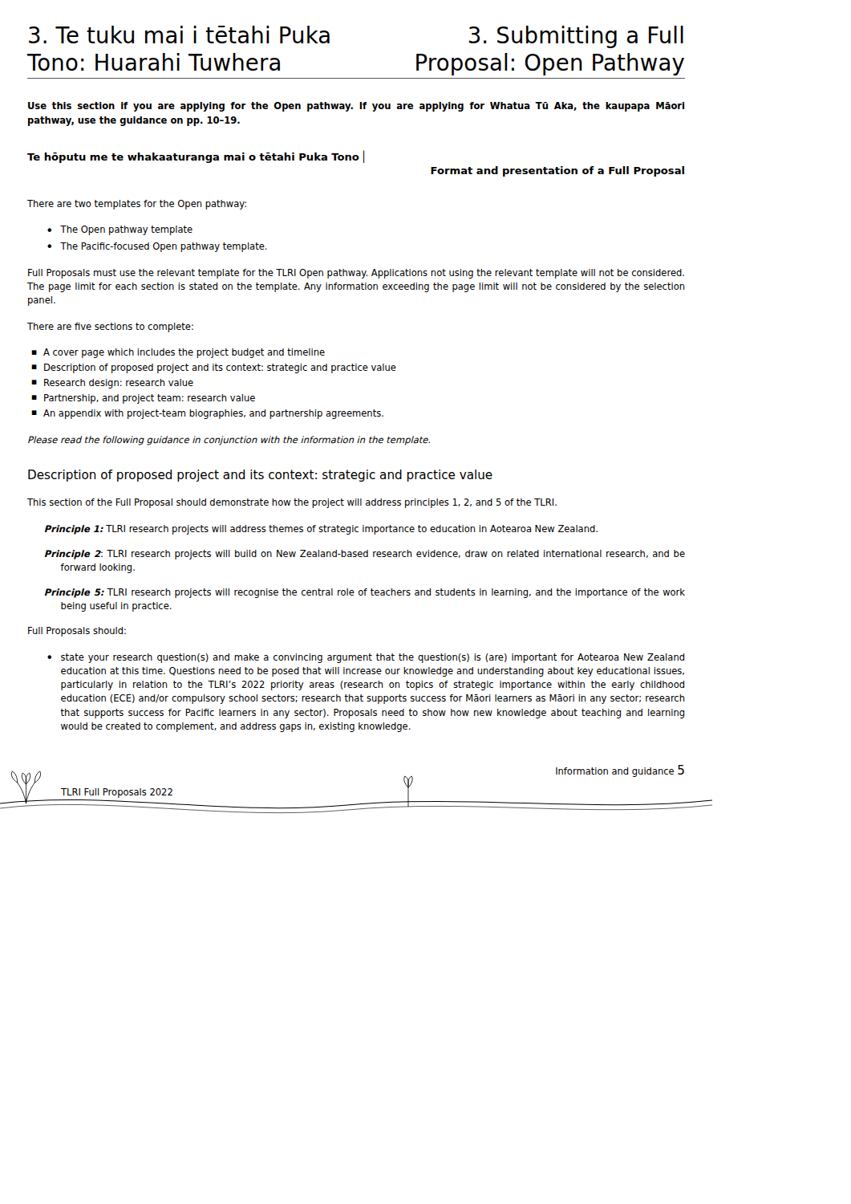3. Te tuku mai i tētahi Puka Tono: Huarahi Tuwhera
3. Submitting a Full Proposal: Open Pathway
Use this section if you are applying for the Open pathway. If you are applying for Whatua Tū Aka, the kaupapa Māori pathway, use the guidance on pp. 10–19.
Te hōputu me te whakaaturanga mai o tētahi Puka Tono Format and presentation of a Full Proposal
There are two templates for the Open pathway:
The Open pathway template
The Pacific-focused Open pathway template.
Full Proposals must use the relevant template for the TLRI Open pathway. Applications not using the relevant template will not be considered. The page limit for each section is stated on the template. Any information exceeding the page limit will not be considered by the selection panel.
There are five sections to complete:
A cover page which includes the project budget and timeline
Description of proposed project and its context: strategic and practice value
Research design: research value
Partnership, and project team: research value
An appendix with project-team biographies, and partnership agreements.
Please read the following guidance in conjunction with the information in the template.
Description of proposed project and its context: strategic and practice value
This section of the Full Proposal should demonstrate how the project will address principles 1, 2, and 5 of the TLRI.
Principle 1: TLRI research projects will address themes of strategic importance to education in Aotearoa New Zealand.
Principle 2: TLRI research projects will build on New Zealand-based research evidence, draw on related international research, and be forward looking.
Principle 5: TLRI research projects will recognise the central role of teachers and students in learning, and the importance of the work being useful in practice.
Full Proposals should:
state your research question(s) and make a convincing argument that the question(s) is (are) important for Aotearoa New Zealand education at this time. Questions need to be posed that will increase our knowledge and understanding about key educational issues, particularly in relation to the TLRI’s 2022 priority areas (research on topics of strategic importance within the early childhood education (ECE) and/or compulsory school sectors; research that supports success for Māori learners as Māori in any sector; research that supports success for Pacific learners in any sector). Proposals need to show how new knowledge about teaching and learning would be created to complement, and address gaps in, existing knowledge.
Information and guidance 5
TLRI Full Proposals 2022